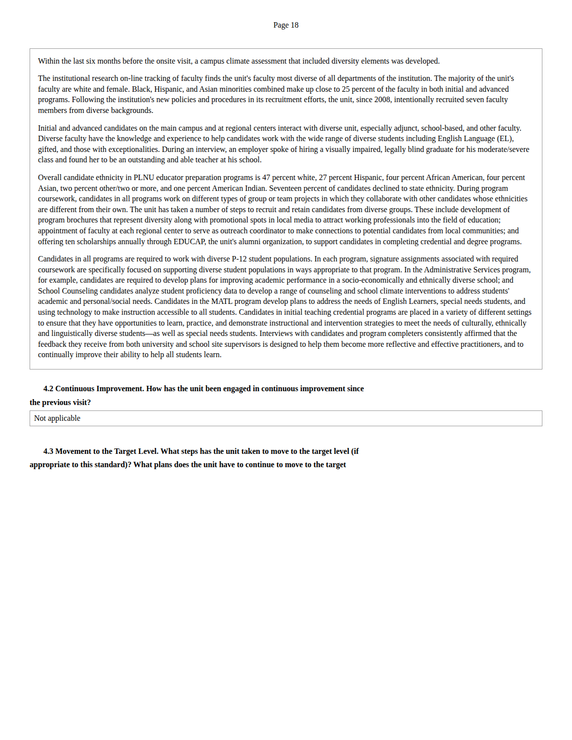Page 18
Within the last six months before the onsite visit, a campus climate assessment that included diversity elements was developed.
The institutional research on-line tracking of faculty finds the unit's faculty most diverse of all departments of the institution. The majority of the unit's faculty are white and female. Black, Hispanic, and Asian minorities combined make up close to 25 percent of the faculty in both initial and advanced programs. Following the institution's new policies and procedures in its recruitment efforts, the unit, since 2008, intentionally recruited seven faculty members from diverse backgrounds.
Initial and advanced candidates on the main campus and at regional centers interact with diverse unit, especially adjunct, school-based, and other faculty. Diverse faculty have the knowledge and experience to help candidates work with the wide range of diverse students including English Language (EL), gifted, and those with exceptionalities. During an interview, an employer spoke of hiring a visually impaired, legally blind graduate for his moderate/severe class and found her to be an outstanding and able teacher at his school.
Overall candidate ethnicity in PLNU educator preparation programs is 47 percent white, 27 percent Hispanic, four percent African American, four percent Asian, two percent other/two or more, and one percent American Indian. Seventeen percent of candidates declined to state ethnicity. During program coursework, candidates in all programs work on different types of group or team projects in which they collaborate with other candidates whose ethnicities are different from their own. The unit has taken a number of steps to recruit and retain candidates from diverse groups. These include development of program brochures that represent diversity along with promotional spots in local media to attract working professionals into the field of education; appointment of faculty at each regional center to serve as outreach coordinator to make connections to potential candidates from local communities; and offering ten scholarships annually through EDUCAP, the unit's alumni organization, to support candidates in completing credential and degree programs.
Candidates in all programs are required to work with diverse P-12 student populations. In each program, signature assignments associated with required coursework are specifically focused on supporting diverse student populations in ways appropriate to that program. In the Administrative Services program, for example, candidates are required to develop plans for improving academic performance in a socio-economically and ethnically diverse school; and School Counseling candidates analyze student proficiency data to develop a range of counseling and school climate interventions to address students' academic and personal/social needs. Candidates in the MATL program develop plans to address the needs of English Learners, special needs students, and using technology to make instruction accessible to all students. Candidates in initial teaching credential programs are placed in a variety of different settings to ensure that they have opportunities to learn, practice, and demonstrate instructional and intervention strategies to meet the needs of culturally, ethnically and linguistically diverse students—as well as special needs students. Interviews with candidates and program completers consistently affirmed that the feedback they receive from both university and school site supervisors is designed to help them become more reflective and effective practitioners, and to continually improve their ability to help all students learn.
4.2 Continuous Improvement. How has the unit been engaged in continuous improvement since
the previous visit?
Not applicable
4.3 Movement to the Target Level. What steps has the unit taken to move to the target level (if
appropriate to this standard)? What plans does the unit have to continue to move to the target